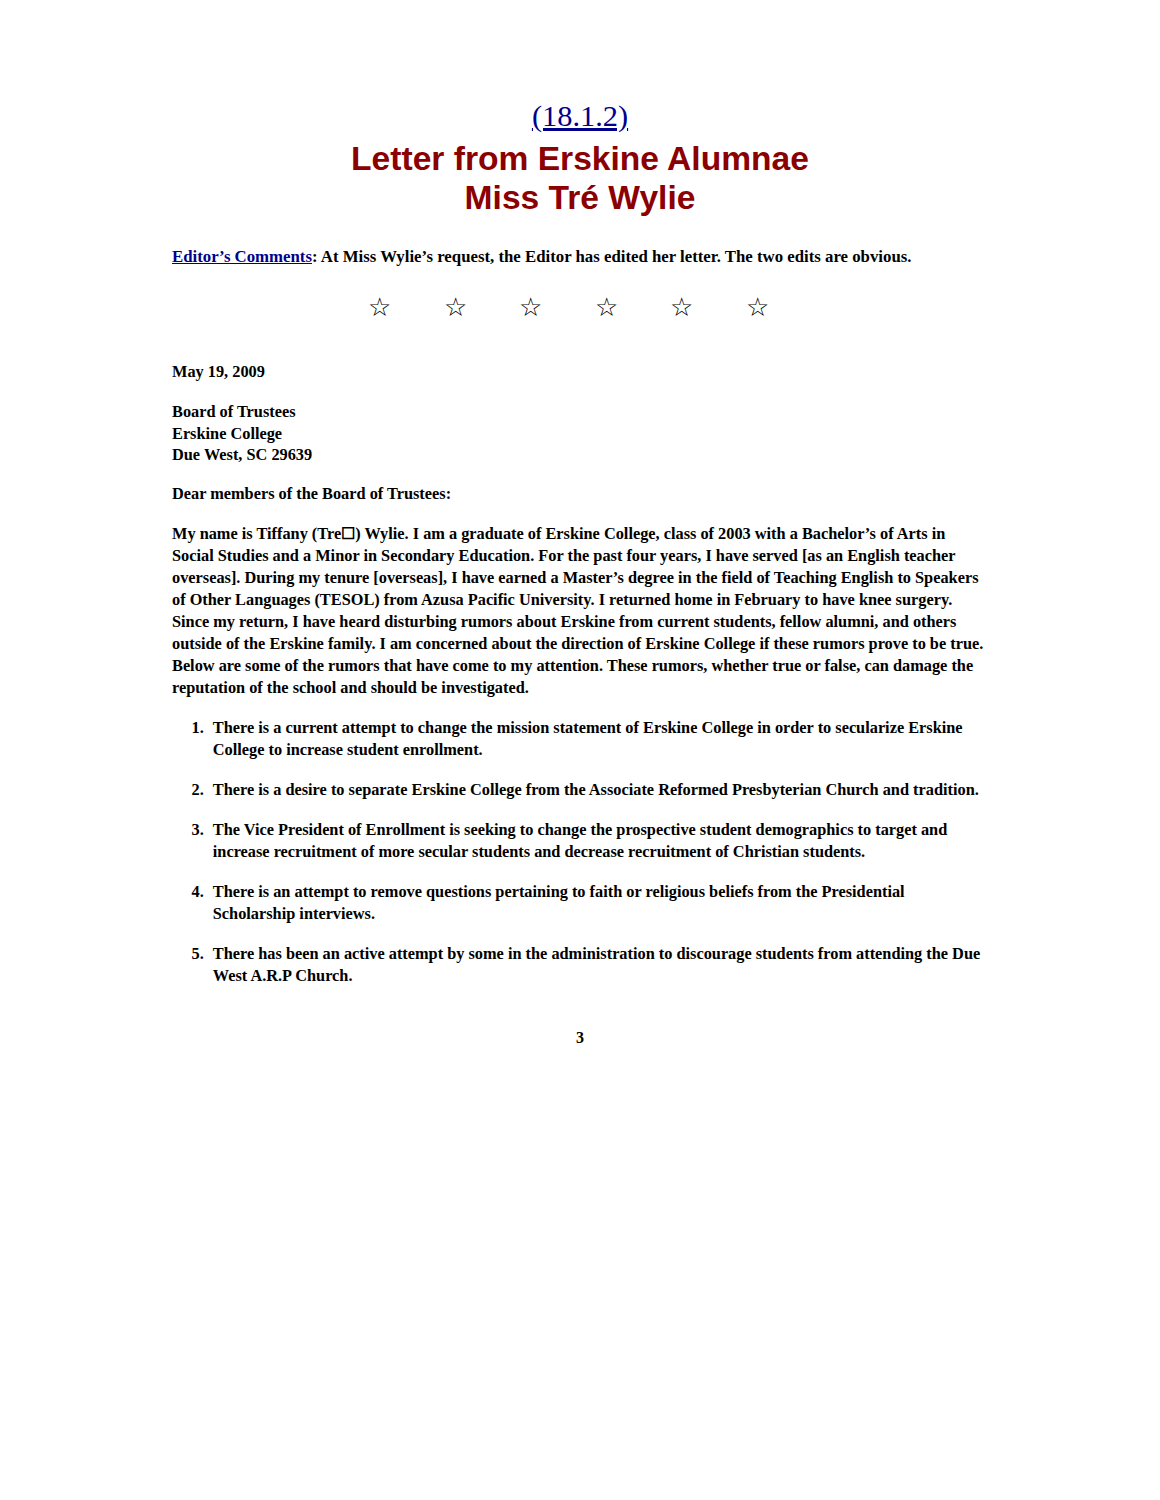(18.1.2)
Letter from Erskine Alumnae Miss Tré Wylie
Editor’s Comments: At Miss Wylie’s request, the Editor has edited her letter. The two edits are obvious.
☆ ☆ ☆ ☆ ☆ ☆
May 19, 2009
Board of Trustees
Erskine College
Due West, SC 29639
Dear members of the Board of Trustees:
My name is Tiffany (Tre☐) Wylie. I am a graduate of Erskine College, class of 2003 with a Bachelor’s of Arts in Social Studies and a Minor in Secondary Education. For the past four years, I have served [as an English teacher overseas]. During my tenure [overseas], I have earned a Master’s degree in the field of Teaching English to Speakers of Other Languages (TESOL) from Azusa Pacific University. I returned home in February to have knee surgery. Since my return, I have heard disturbing rumors about Erskine from current students, fellow alumni, and others outside of the Erskine family. I am concerned about the direction of Erskine College if these rumors prove to be true. Below are some of the rumors that have come to my attention. These rumors, whether true or false, can damage the reputation of the school and should be investigated.
There is a current attempt to change the mission statement of Erskine College in order to secularize Erskine College to increase student enrollment.
There is a desire to separate Erskine College from the Associate Reformed Presbyterian Church and tradition.
The Vice President of Enrollment is seeking to change the prospective student demographics to target and increase recruitment of more secular students and decrease recruitment of Christian students.
There is an attempt to remove questions pertaining to faith or religious beliefs from the Presidential Scholarship interviews.
There has been an active attempt by some in the administration to discourage students from attending the Due West A.R.P Church.
3